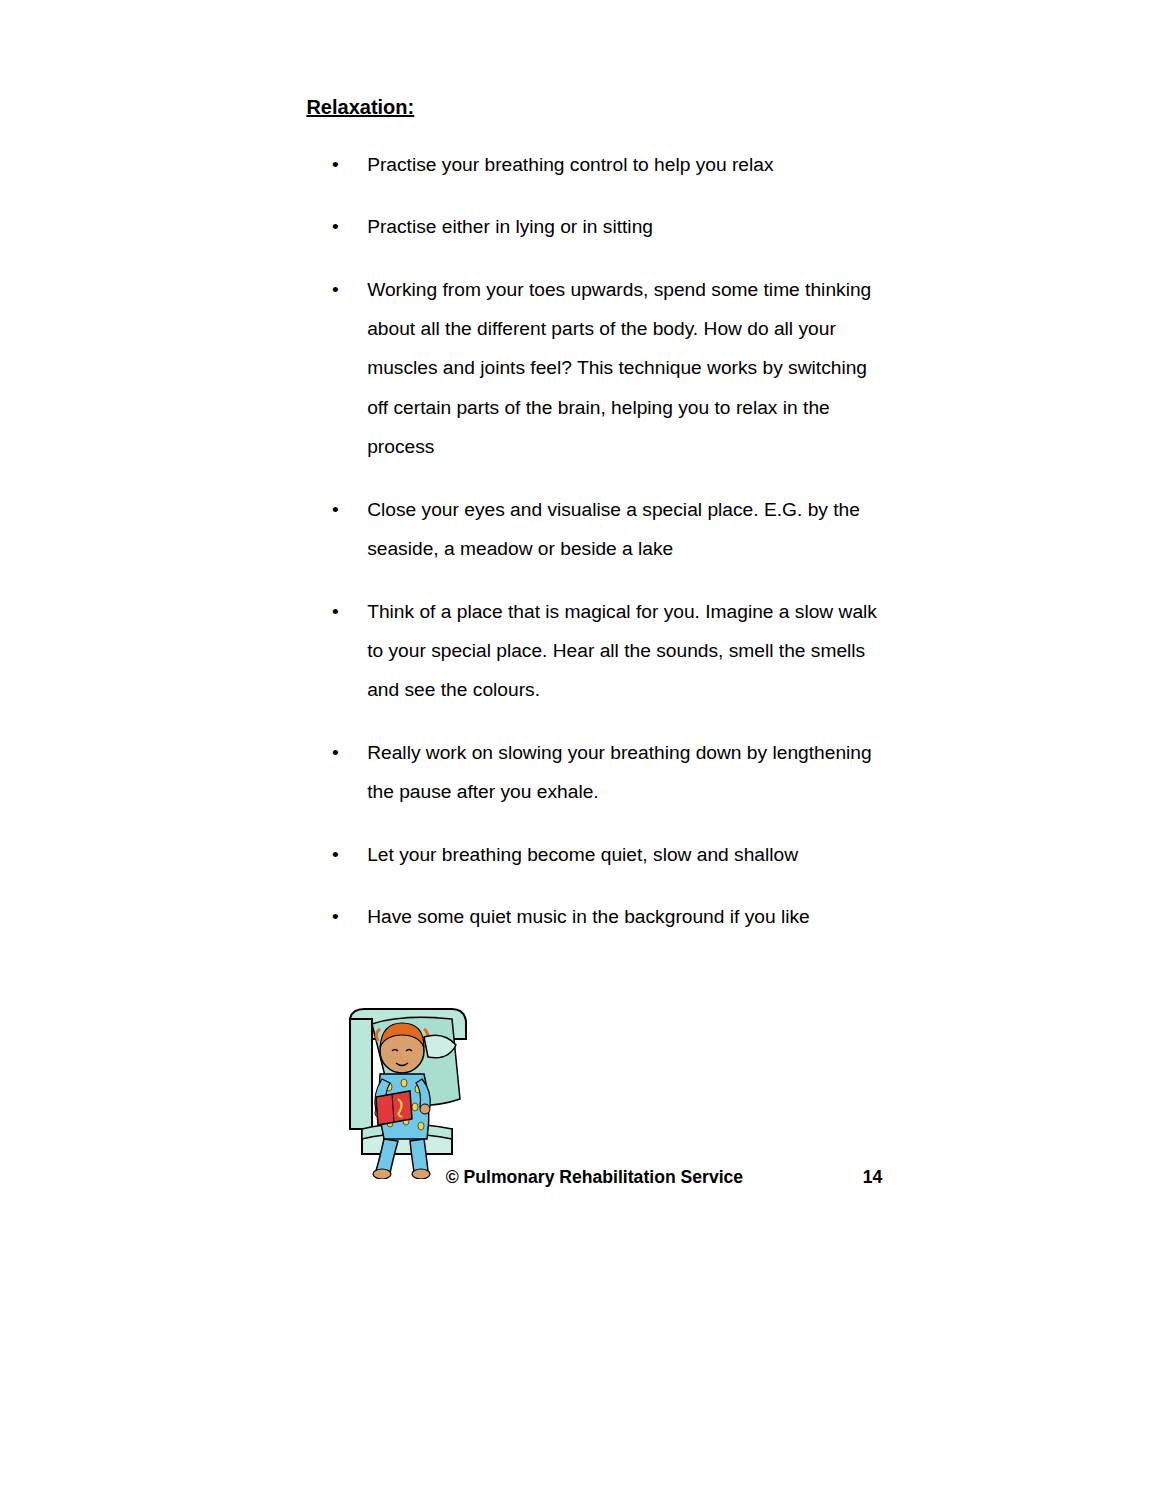Relaxation:
Practise your breathing control to help you relax
Practise either in lying or in sitting
Working from your toes upwards, spend some time thinking about all the different parts of the body. How do all your muscles and joints feel? This technique works by switching off certain parts of the brain, helping you to relax in the process
Close your eyes and visualise a special place. E.G. by the seaside, a meadow or beside a lake
Think of a place that is magical for you. Imagine a slow walk to your special place. Hear all the sounds, smell the smells and see the colours.
Really work on slowing your breathing down by lengthening the pause after you exhale.
Let your breathing become quiet, slow and shallow
Have some quiet music in the background if you like
© Pulmonary Rehabilitation Service 14